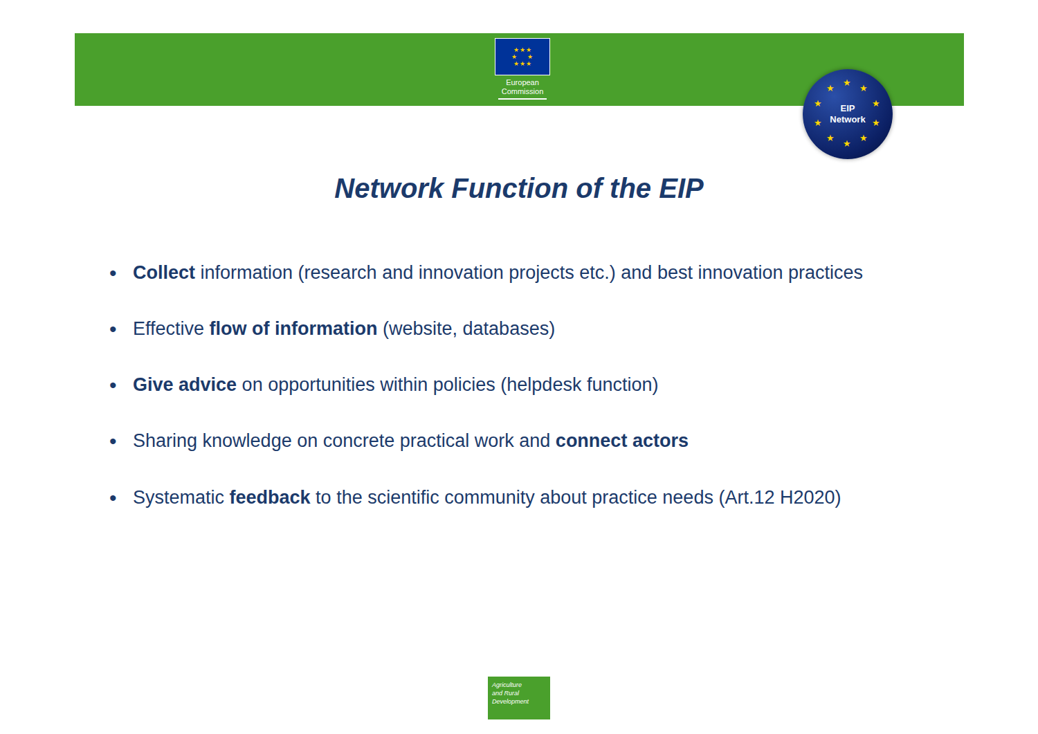★★★
★ ★
★★★
European
Commission
★ ★ ★ ★ ★ ★ ★ ★ ★ ★
EIP
Network
Network Function of the EIP
Collect information (research and innovation projects etc.) and best innovation practices
Effective flow of information (website, databases)
Give advice on opportunities within policies (helpdesk function)
Sharing knowledge on concrete practical work and connect actors
Systematic feedback to the scientific community about practice needs (Art.12 H2020)
Agriculture
and Rural
Development